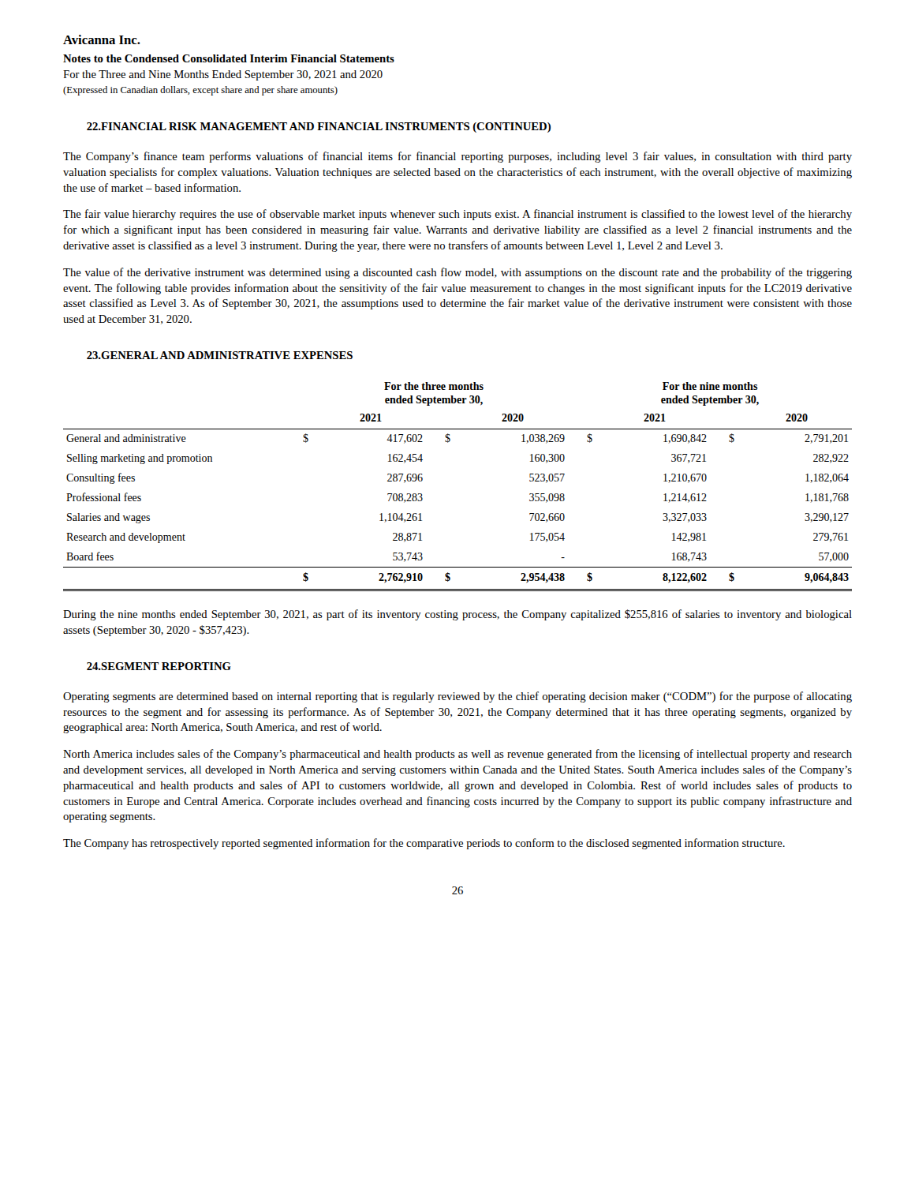Avicanna Inc.
Notes to the Condensed Consolidated Interim Financial Statements
For the Three and Nine Months Ended September 30, 2021 and 2020
(Expressed in Canadian dollars, except share and per share amounts)
22. FINANCIAL RISK MANAGEMENT AND FINANCIAL INSTRUMENTS (CONTINUED)
The Company’s finance team performs valuations of financial items for financial reporting purposes, including level 3 fair values, in consultation with third party valuation specialists for complex valuations. Valuation techniques are selected based on the characteristics of each instrument, with the overall objective of maximizing the use of market – based information.
The fair value hierarchy requires the use of observable market inputs whenever such inputs exist. A financial instrument is classified to the lowest level of the hierarchy for which a significant input has been considered in measuring fair value. Warrants and derivative liability are classified as a level 2 financial instruments and the derivative asset is classified as a level 3 instrument. During the year, there were no transfers of amounts between Level 1, Level 2 and Level 3.
The value of the derivative instrument was determined using a discounted cash flow model, with assumptions on the discount rate and the probability of the triggering event. The following table provides information about the sensitivity of the fair value measurement to changes in the most significant inputs for the LC2019 derivative asset classified as Level 3. As of September 30, 2021, the assumptions used to determine the fair market value of the derivative instrument were consistent with those used at December 31, 2020.
23. GENERAL AND ADMINISTRATIVE EXPENSES
| | For the three months ended September 30, | For the nine months ended September 30, |
| --- | --- | --- |
| | | 2021 | | | 2020 | | | 2021 | | | 2020 |
| General and administrative | $ | 417,602 | | $ | 1,038,269 | | $ | 1,690,842 | | $ | 2,791,201 |
| Selling marketing and promotion | | 162,454 | | | 160,300 | | | 367,721 | | | 282,922 |
| Consulting fees | | 287,696 | | | 523,057 | | | 1,210,670 | | | 1,182,064 |
| Professional fees | | 708,283 | | | 355,098 | | | 1,214,612 | | | 1,181,768 |
| Salaries and wages | | 1,104,261 | | | 702,660 | | | 3,327,033 | | | 3,290,127 |
| Research and development | | 28,871 | | | 175,054 | | | 142,981 | | | 279,761 |
| Board fees | | 53,743 | | | - | | | 168,743 | | | 57,000 |
| | $ | 2,762,910 | | $ | 2,954,438 | | $ | 8,122,602 | | $ | 9,064,843 |
During the nine months ended September 30, 2021, as part of its inventory costing process, the Company capitalized $255,816 of salaries to inventory and biological assets (September 30, 2020 - $357,423).
24. SEGMENT REPORTING
Operating segments are determined based on internal reporting that is regularly reviewed by the chief operating decision maker (“CODM”) for the purpose of allocating resources to the segment and for assessing its performance. As of September 30, 2021, the Company determined that it has three operating segments, organized by geographical area: North America, South America, and rest of world.
North America includes sales of the Company’s pharmaceutical and health products as well as revenue generated from the licensing of intellectual property and research and development services, all developed in North America and serving customers within Canada and the United States. South America includes sales of the Company’s pharmaceutical and health products and sales of API to customers worldwide, all grown and developed in Colombia. Rest of world includes sales of products to customers in Europe and Central America. Corporate includes overhead and financing costs incurred by the Company to support its public company infrastructure and operating segments.
The Company has retrospectively reported segmented information for the comparative periods to conform to the disclosed segmented information structure.
26